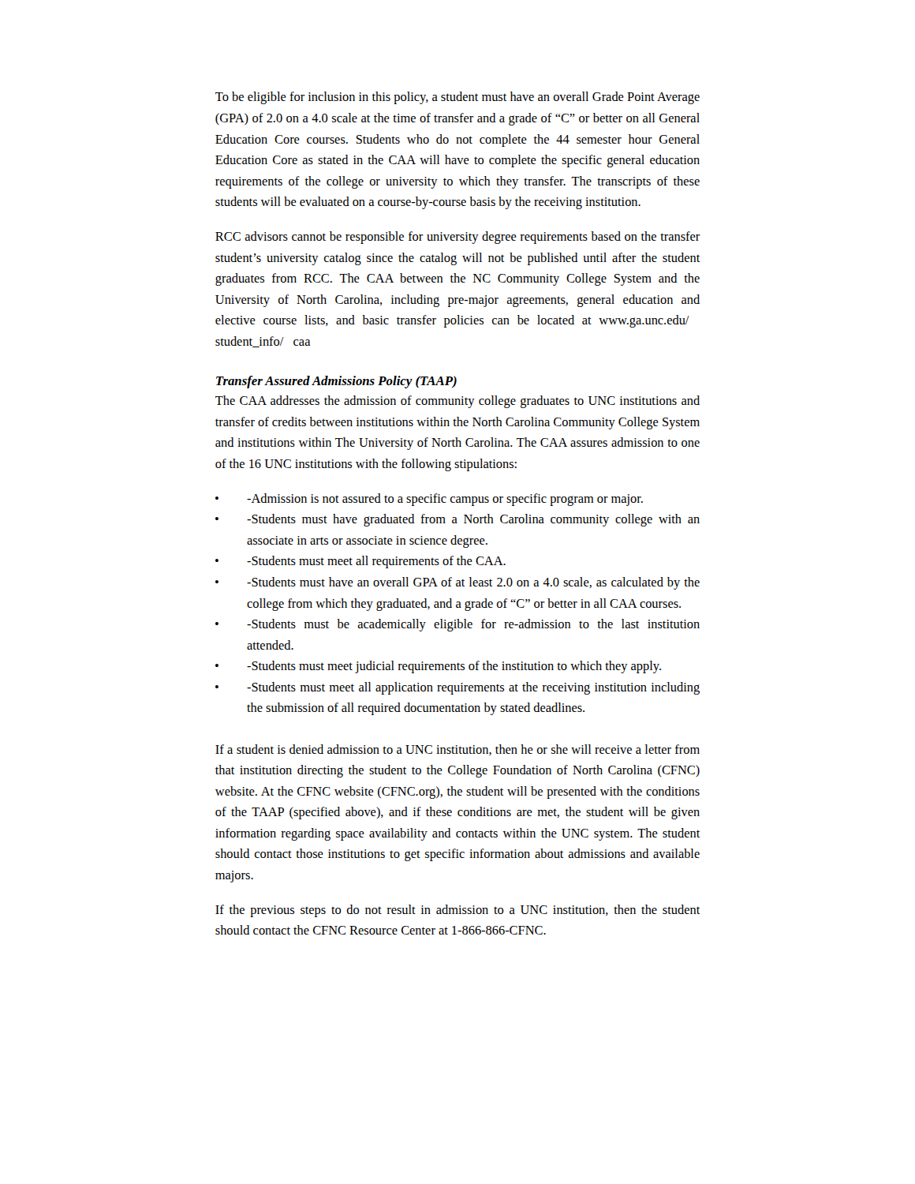To be eligible for inclusion in this policy, a student must have an overall Grade Point Average (GPA) of 2.0 on a 4.0 scale at the time of transfer and a grade of “C” or better on all General Education Core courses. Students who do not complete the 44 semester hour General Education Core as stated in the CAA will have to complete the specific general education requirements of the college or university to which they transfer. The transcripts of these students will be evaluated on a course-by-course basis by the receiving institution.
RCC advisors cannot be responsible for university degree requirements based on the transfer student’s university catalog since the catalog will not be published until after the student graduates from RCC. The CAA between the NC Community College System and the University of North Carolina, including pre-major agreements, general education and elective course lists, and basic transfer policies can be located at www.ga.unc.edu/ student_info/ caa
Transfer Assured Admissions Policy (TAAP)
The CAA addresses the admission of community college graduates to UNC institutions and transfer of credits between institutions within the North Carolina Community College System and institutions within The University of North Carolina. The CAA assures admission to one of the 16 UNC institutions with the following stipulations:
•-Admission is not assured to a specific campus or specific program or major.
•-Students must have graduated from a North Carolina community college with an associate in arts or associate in science degree.
•-Students must meet all requirements of the CAA.
•-Students must have an overall GPA of at least 2.0 on a 4.0 scale, as calculated by the college from which they graduated, and a grade of “C” or better in all CAA courses.
•-Students must be academically eligible for re-admission to the last institution attended.
•-Students must meet judicial requirements of the institution to which they apply.
•-Students must meet all application requirements at the receiving institution including the submission of all required documentation by stated deadlines.
If a student is denied admission to a UNC institution, then he or she will receive a letter from that institution directing the student to the College Foundation of North Carolina (CFNC) website. At the CFNC website (CFNC.org), the student will be presented with the conditions of the TAAP (specified above), and if these conditions are met, the student will be given information regarding space availability and contacts within the UNC system. The student should contact those institutions to get specific information about admissions and available majors.
If the previous steps to do not result in admission to a UNC institution, then the student should contact the CFNC Resource Center at 1-866-866-CFNC.